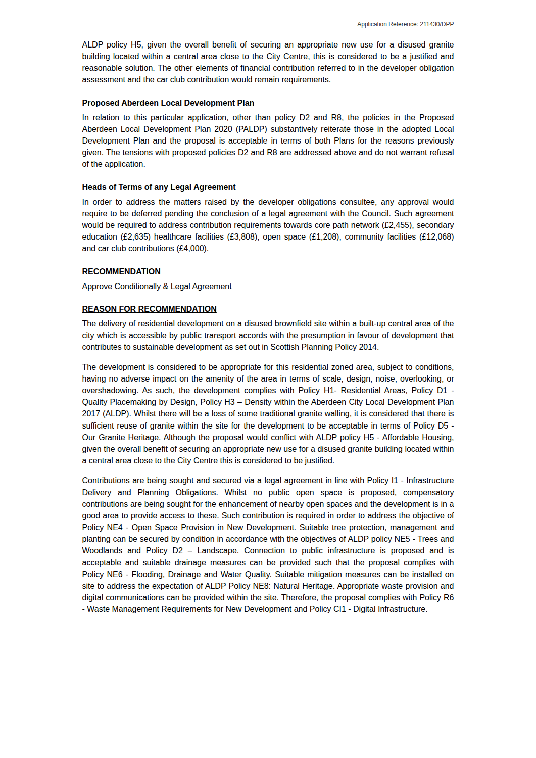Application Reference: 211430/DPP
ALDP policy H5, given the overall benefit of securing an appropriate new use for a disused granite building located within a central area close to the City Centre, this is considered to be a justified and reasonable solution. The other elements of financial contribution referred to in the developer obligation assessment and the car club contribution would remain requirements.
Proposed Aberdeen Local Development Plan
In relation to this particular application, other than policy D2 and R8, the policies in the Proposed Aberdeen Local Development Plan 2020 (PALDP) substantively reiterate those in the adopted Local Development Plan and the proposal is acceptable in terms of both Plans for the reasons previously given. The tensions with proposed policies D2 and R8 are addressed above and do not warrant refusal of the application.
Heads of Terms of any Legal Agreement
In order to address the matters raised by the developer obligations consultee, any approval would require to be deferred pending the conclusion of a legal agreement with the Council. Such agreement would be required to address contribution requirements towards core path network (£2,455), secondary education (£2,635) healthcare facilities (£3,808), open space (£1,208), community facilities (£12,068) and car club contributions (£4,000).
RECOMMENDATION
Approve Conditionally & Legal Agreement
REASON FOR RECOMMENDATION
The delivery of residential development on a disused brownfield site within a built-up central area of the city which is accessible by public transport accords with the presumption in favour of development that contributes to sustainable development as set out in Scottish Planning Policy 2014.
The development is considered to be appropriate for this residential zoned area, subject to conditions, having no adverse impact on the amenity of the area in terms of scale, design, noise, overlooking, or overshadowing. As such, the development complies with Policy H1- Residential Areas, Policy D1 - Quality Placemaking by Design, Policy H3 – Density within the Aberdeen City Local Development Plan 2017 (ALDP). Whilst there will be a loss of some traditional granite walling, it is considered that there is sufficient reuse of granite within the site for the development to be acceptable in terms of Policy D5 - Our Granite Heritage. Although the proposal would conflict with ALDP policy H5 - Affordable Housing, given the overall benefit of securing an appropriate new use for a disused granite building located within a central area close to the City Centre this is considered to be justified.
Contributions are being sought and secured via a legal agreement in line with Policy I1 - Infrastructure Delivery and Planning Obligations. Whilst no public open space is proposed, compensatory contributions are being sought for the enhancement of nearby open spaces and the development is in a good area to provide access to these. Such contribution is required in order to address the objective of Policy NE4 - Open Space Provision in New Development. Suitable tree protection, management and planting can be secured by condition in accordance with the objectives of ALDP policy NE5 - Trees and Woodlands and Policy D2 – Landscape. Connection to public infrastructure is proposed and is acceptable and suitable drainage measures can be provided such that the proposal complies with Policy NE6 - Flooding, Drainage and Water Quality. Suitable mitigation measures can be installed on site to address the expectation of ALDP Policy NE8: Natural Heritage. Appropriate waste provision and digital communications can be provided within the site. Therefore, the proposal complies with Policy R6 - Waste Management Requirements for New Development and Policy CI1 - Digital Infrastructure.